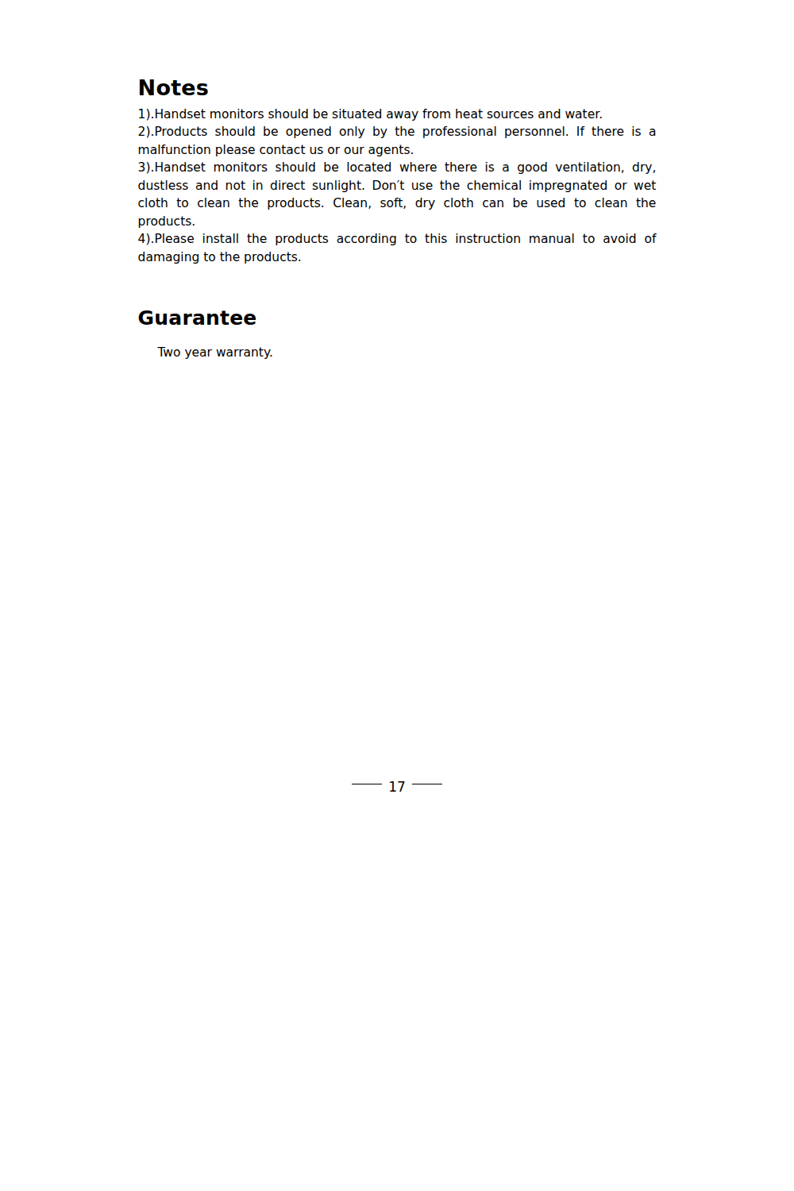Notes
1).Handset monitors should be situated away from heat sources and water.
2).Products should be opened only by the professional personnel. If there is a malfunction please contact us or our agents.
3).Handset monitors should be located where there is a good ventilation, dry, dustless and not in direct sunlight. Don′t use the chemical impregnated or wet cloth to clean the products. Clean, soft, dry cloth can be used to clean the products.
4).Please install the products according to this instruction manual to avoid of damaging to the products.
Guarantee
Two year warranty.
17